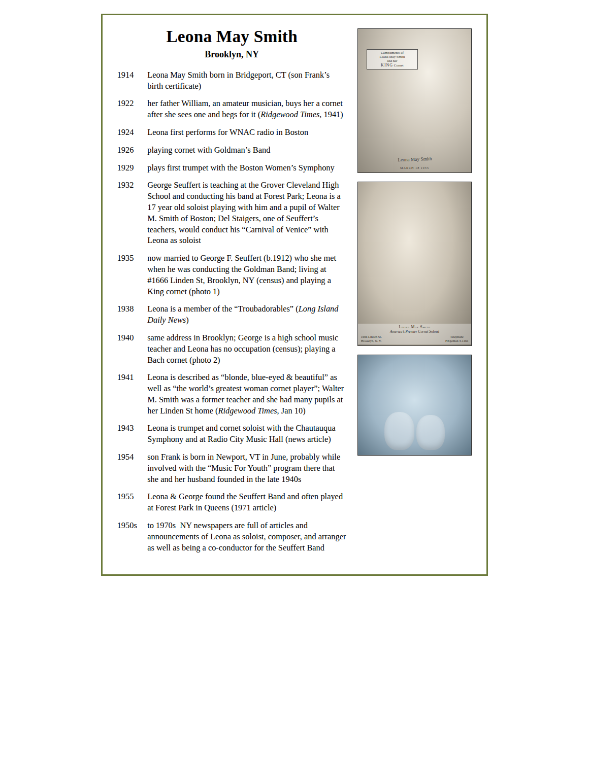Leona May Smith
Brooklyn, NY
1914
Leona May Smith born in Bridgeport, CT (son Frank’s birth certificate)
1922
her father William, an amateur musician, buys her a cornet after she sees one and begs for it (Ridgewood Times, 1941)
1924
Leona first performs for WNAC radio in Boston
1926
playing cornet with Goldman’s Band
1929
plays first trumpet with the Boston Women’s Symphony
1932
George Seuffert is teaching at the Grover Cleveland High School and conducting his band at Forest Park; Leona is a 17 year old soloist playing with him and a pupil of Walter M. Smith of Boston; Del Staigers, one of Seuffert’s teachers, would conduct his “Carnival of Venice” with Leona as soloist
1935
now married to George F. Seuffert (b.1912) who she met when he was conducting the Goldman Band; living at #1666 Linden St, Brooklyn, NY (census) and playing a King cornet (photo 1)
1938
Leona is a member of the “Troubadorables” (Long Island Daily News)
1940
same address in Brooklyn; George is a high school music teacher and Leona has no occupation (census); playing a Bach cornet (photo 2)
1941
Leona is described as “blonde, blue-eyed & beautiful” as well as “the world’s greatest woman cornet player”; Walter M. Smith was a former teacher and she had many pupils at her Linden St home (Ridgewood Times, Jan 10)
1943
Leona is trumpet and cornet soloist with the Chautauqua Symphony and at Radio City Music Hall (news article)
1954
son Frank is born in Newport, VT in June, probably while involved with the “Music For Youth” program there that she and her husband founded in the late 1940s
1955
Leona & George found the Seuffert Band and often played at Forest Park in Queens (1971 article)
1950s
to 1970s NY newspapers are full of articles and announcements of Leona as soloist, composer, and arranger as well as being a co-conductor for the Seuffert Band
Compliments of
Leona May Smith
and her
KING Cornet
Leona May Smith
MARCH 18 1935
Leona May Smith
America’s Premier Cornet Soloist
1666 Linden St.
Brooklyn, N. Y. Telephone
HEgeman 3-1464